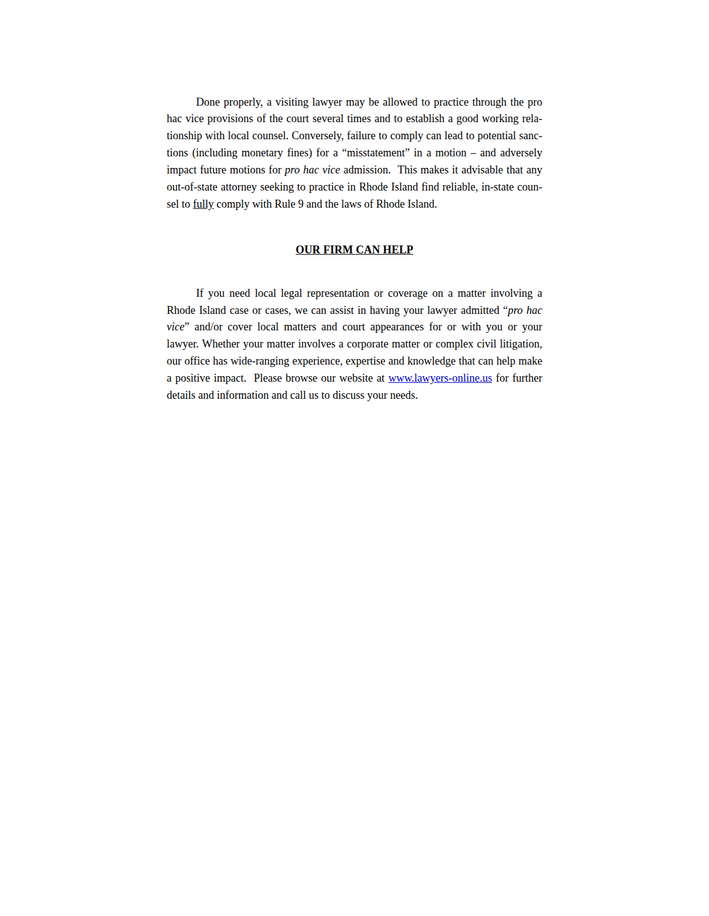Done properly, a visiting lawyer may be allowed to practice through the pro hac vice provisions of the court several times and to establish a good working relationship with local counsel. Conversely, failure to comply can lead to potential sanctions (including monetary fines) for a “misstatement” in a motion – and adversely impact future motions for pro hac vice admission. This makes it advisable that any out-of-state attorney seeking to practice in Rhode Island find reliable, in-state counsel to fully comply with Rule 9 and the laws of Rhode Island.
OUR FIRM CAN HELP
If you need local legal representation or coverage on a matter involving a Rhode Island case or cases, we can assist in having your lawyer admitted “pro hac vice” and/or cover local matters and court appearances for or with you or your lawyer. Whether your matter involves a corporate matter or complex civil litigation, our office has wide-ranging experience, expertise and knowledge that can help make a positive impact. Please browse our website at www.lawyers-online.us for further details and information and call us to discuss your needs.